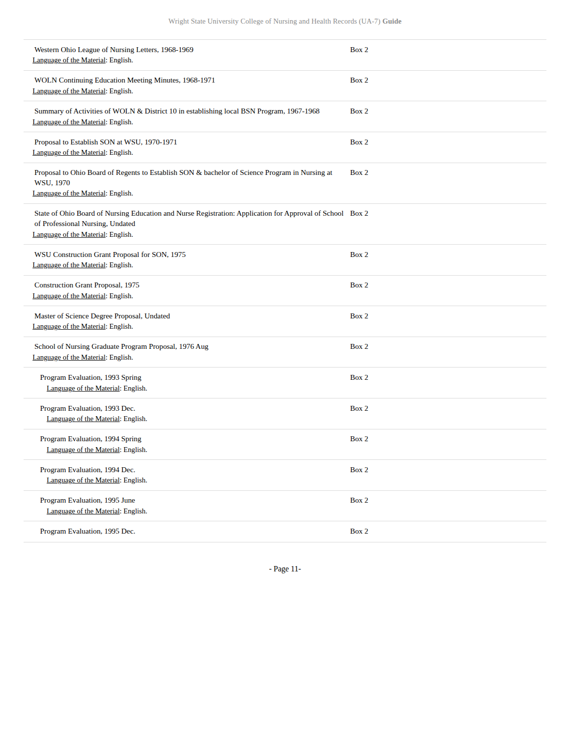Wright State University College of Nursing and Health Records (UA-7) Guide
| Western Ohio League of Nursing Letters, 1968-1969 Language of the Material : English. | Box 2 |
| WOLN Continuing Education Meeting Minutes, 1968-1971 Language of the Material : English. | Box 2 |
| Summary of Activities of WOLN & District 10 in establishing local BSN Program, 1967-1968 Language of the Material : English. | Box 2 |
| Proposal to Establish SON at WSU, 1970-1971 Language of the Material : English. | Box 2 |
| Proposal to Ohio Board of Regents to Establish SON & bachelor of Science Program in Nursing at WSU, 1970 Language of the Material : English. | Box 2 |
| State of Ohio Board of Nursing Education and Nurse Registration: Application for Approval of School of Professional Nursing, Undated Language of the Material : English. | Box 2 |
| WSU Construction Grant Proposal for SON, 1975 Language of the Material : English. | Box 2 |
| Construction Grant Proposal, 1975 Language of the Material : English. | Box 2 |
| Master of Science Degree Proposal, Undated Language of the Material : English. | Box 2 |
| School of Nursing Graduate Program Proposal, 1976 Aug Language of the Material : English. | Box 2 |
| Program Evaluation, 1993 Spring Language of the Material : English. | Box 2 |
| Program Evaluation, 1993 Dec. Language of the Material : English. | Box 2 |
| Program Evaluation, 1994 Spring Language of the Material : English. | Box 2 |
| Program Evaluation, 1994 Dec. Language of the Material : English. | Box 2 |
| Program Evaluation, 1995 June Language of the Material : English. | Box 2 |
| Program Evaluation, 1995 Dec. | Box 2 |
- Page 11-